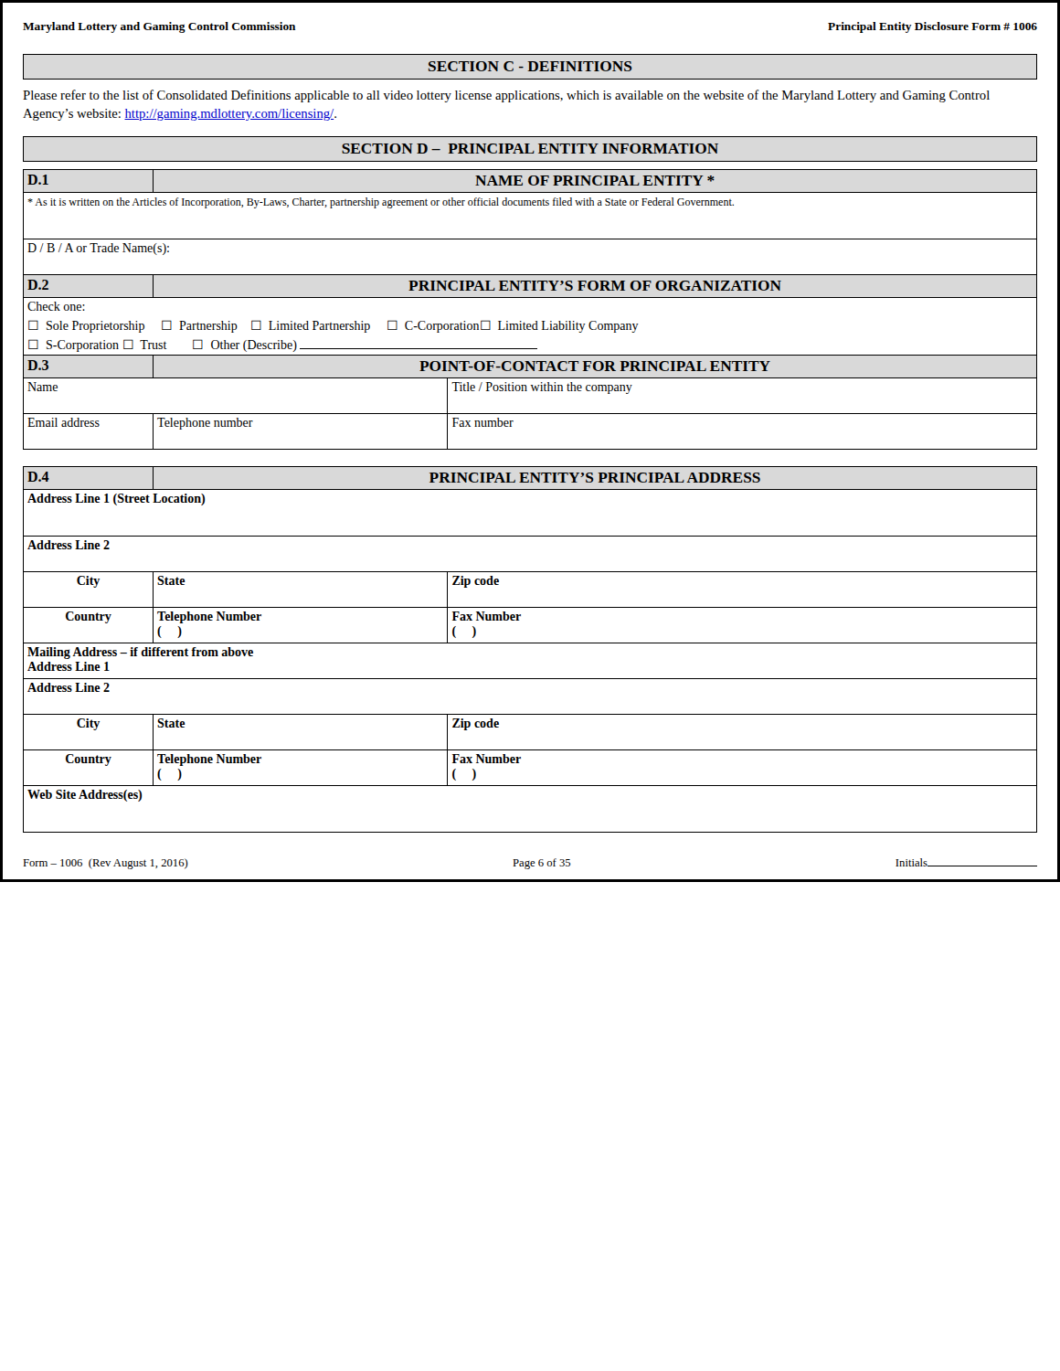Maryland Lottery and Gaming Control Commission
Principal Entity Disclosure Form # 1006
SECTION C - DEFINITIONS
Please refer to the list of Consolidated Definitions applicable to all video lottery license applications, which is available on the website of the Maryland Lottery and Gaming Control Agency’s website: http://gaming.mdlottery.com/licensing/.
SECTION D – PRINCIPAL ENTITY INFORMATION
| D.1 | NAME OF PRINCIPAL ENTITY * |
| * As it is written on the Articles of Incorporation, By-Laws, Charter, partnership agreement or other official documents filed with a State or Federal Government. |
| D / B / A or Trade Name(s): |
| D.2 | PRINCIPAL ENTITY’S FORM OF ORGANIZATION |
| Check one: |
| ☐ Sole Proprietorship ☐ Partnership ☐ Limited Partnership ☐ C-Corporation☐ Limited Liability Company |
| ☐ S-Corporation ☐ Trust ☐ Other (Describe) |
| D.3 | POINT-OF-CONTACT FOR PRINCIPAL ENTITY |
| Name | Title / Position within the company |
| Email address | Telephone number | Fax number |
| D.4 | PRINCIPAL ENTITY’S PRINCIPAL ADDRESS |
| Address Line 1 (Street Location) |
| Address Line 2 |
| City | State | Zip code |
| Country | Telephone Number ( ) | Fax Number ( ) |
| Mailing Address – if different from above Address Line 1 |
| Address Line 2 |
| City | State | Zip code |
| Country | Telephone Number ( ) | Fax Number ( ) |
| Web Site Address(es) |
Form – 1006 (Rev August 1, 2016)
Page 6 of 35
Initials